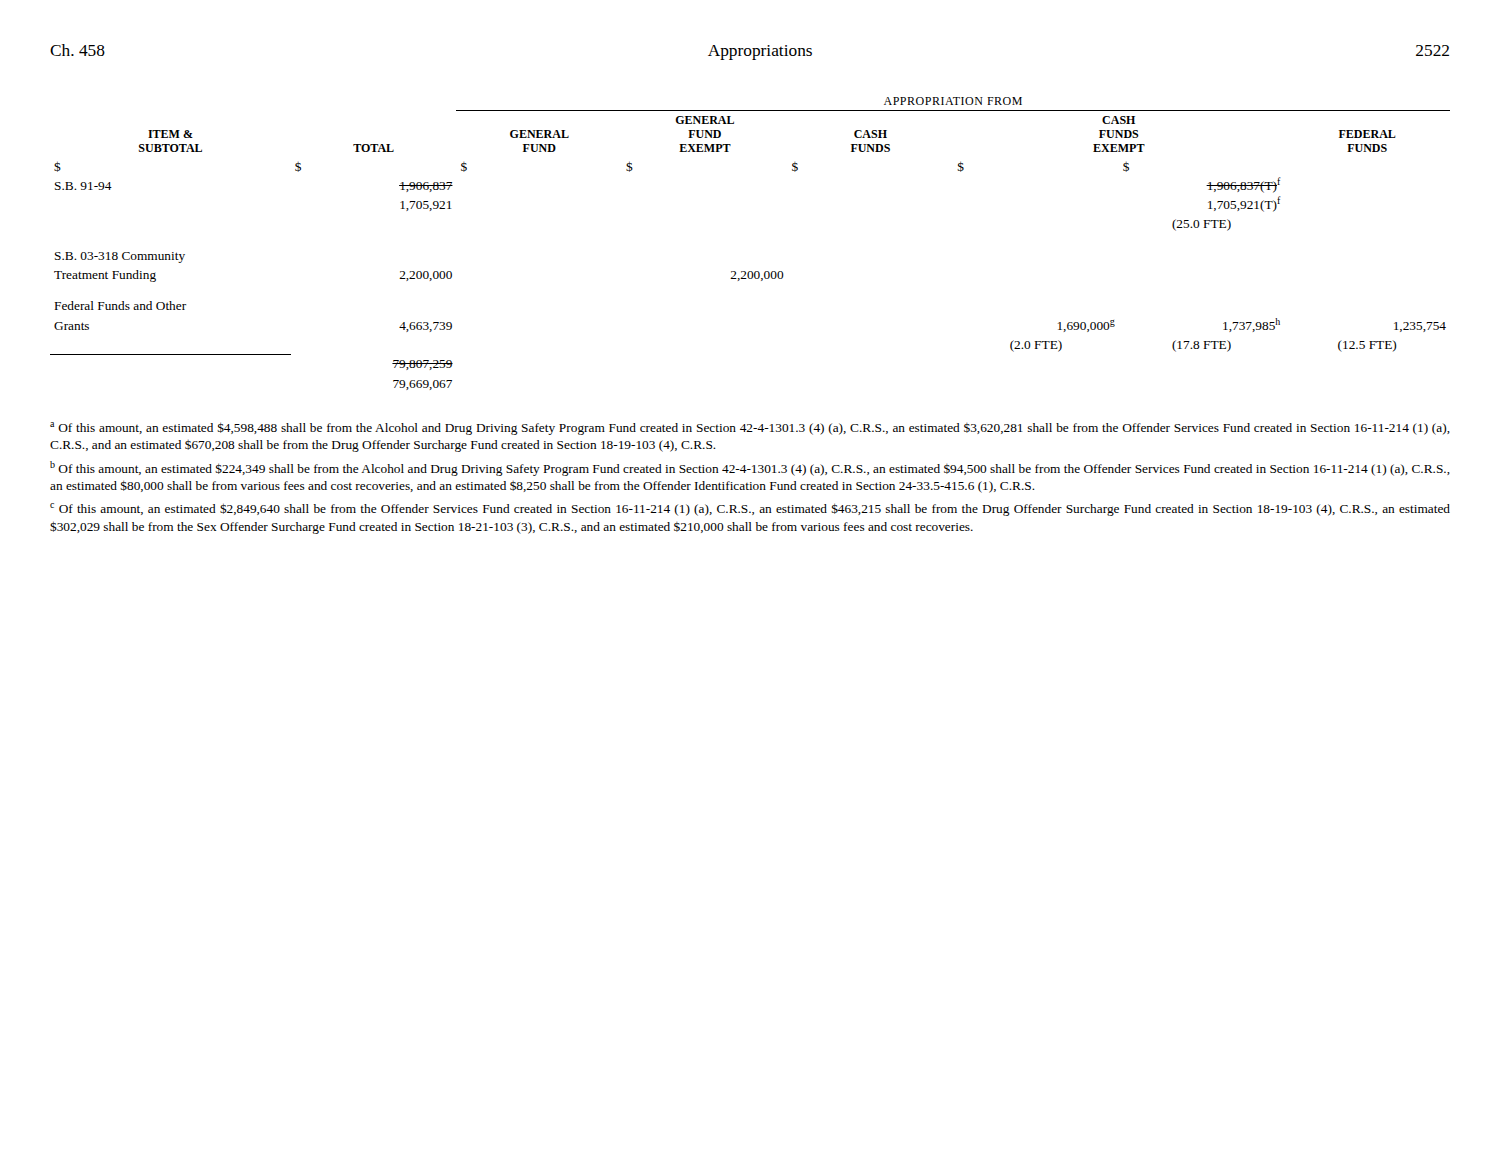Ch. 458
Appropriations
2522
| | | APPROPRIATION FROM |
| ITEM & SUBTOTAL | TOTAL | GENERAL FUND | GENERAL FUND EXEMPT | CASH FUNDS | CASH FUNDS EXEMPT | FEDERAL FUNDS |
| $ | $ | $ | $ | $ | $ | $ | |
| S.B. 91-94 | 1,906,837 | | | | | 1,906,837(T) f | |
| | 1,705,921 | | | | | 1,705,921(T) f | |
| | | | | | | (25.0 FTE) | |
| S.B. 03-318 Community | | | | | | | |
| Treatment Funding | 2,200,000 | | 2,200,000 | | | | |
| Federal Funds and Other | | | | | | | |
| Grants | 4,663,739 | | | | 1,690,000 g | 1,737,985 h | 1,235,754 |
| | | | | | (2.0 FTE) | (17.8 FTE) | (12.5 FTE) |
| | 79,807,259 | | | | | | |
| | 79,669,067 | | | | | | |
a Of this amount, an estimated $4,598,488 shall be from the Alcohol and Drug Driving Safety Program Fund created in Section 42-4-1301.3 (4) (a), C.R.S., an estimated $3,620,281 shall be from the Offender Services Fund created in Section 16-11-214 (1) (a), C.R.S., and an estimated $670,208 shall be from the Drug Offender Surcharge Fund created in Section 18-19-103 (4), C.R.S.
b Of this amount, an estimated $224,349 shall be from the Alcohol and Drug Driving Safety Program Fund created in Section 42-4-1301.3 (4) (a), C.R.S., an estimated $94,500 shall be from the Offender Services Fund created in Section 16-11-214 (1) (a), C.R.S., an estimated $80,000 shall be from various fees and cost recoveries, and an estimated $8,250 shall be from the Offender Identification Fund created in Section 24-33.5-415.6 (1), C.R.S.
c Of this amount, an estimated $2,849,640 shall be from the Offender Services Fund created in Section 16-11-214 (1) (a), C.R.S., an estimated $463,215 shall be from the Drug Offender Surcharge Fund created in Section 18-19-103 (4), C.R.S., an estimated $302,029 shall be from the Sex Offender Surcharge Fund created in Section 18-21-103 (3), C.R.S., and an estimated $210,000 shall be from various fees and cost recoveries.